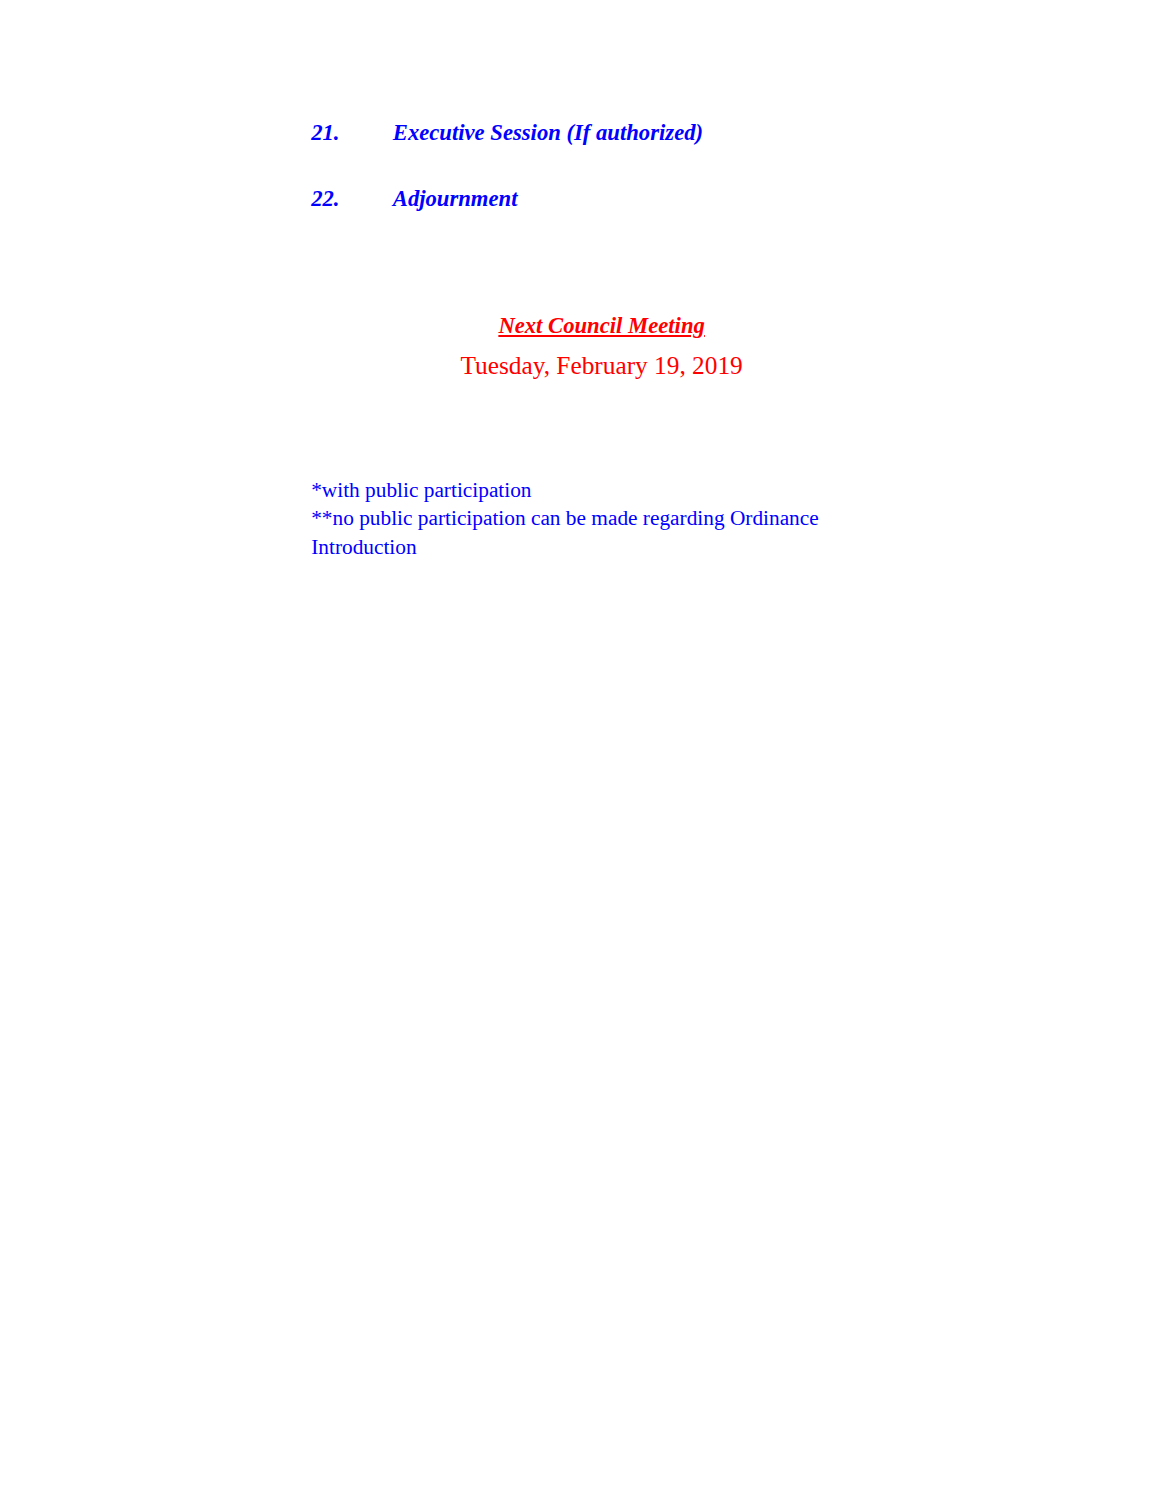21. Executive Session (If authorized)
22. Adjournment
Next Council Meeting
Tuesday, February 19, 2019
*with public participation
**no public participation can be made regarding Ordinance Introduction